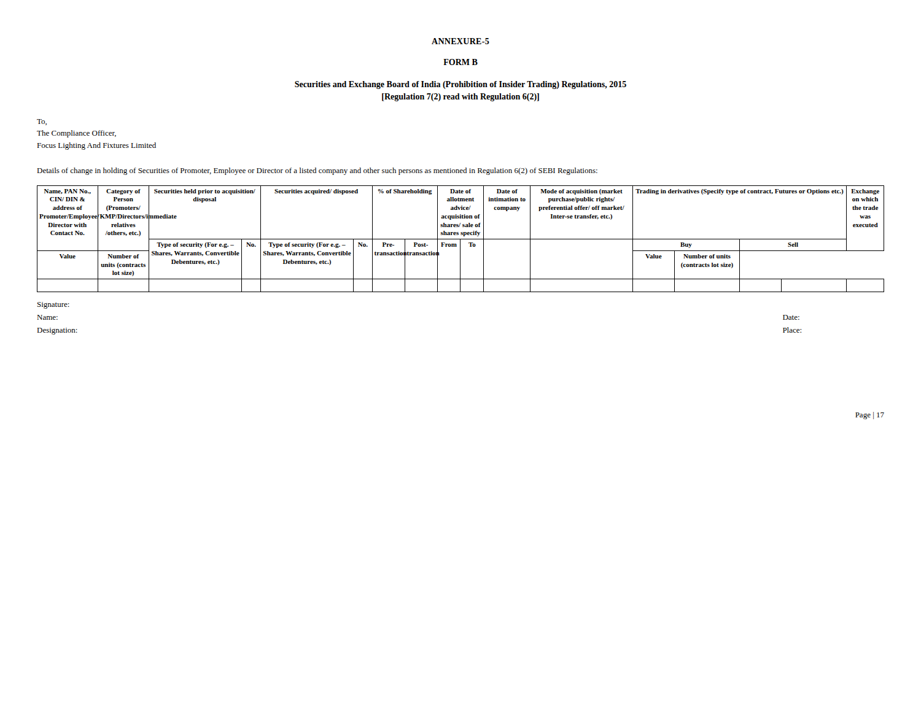ANNEXURE-5
FORM B
Securities and Exchange Board of India (Prohibition of Insider Trading) Regulations, 2015
[Regulation 7(2) read with Regulation 6(2)]
To,
The Compliance Officer,
Focus Lighting And Fixtures Limited
Details of change in holding of Securities of Promoter, Employee or Director of a listed company and other such persons as mentioned in Regulation 6(2) of SEBI Regulations:
| Name, PAN No., CIN/ DIN & address of Promoter/Employee/ Director with Contact No. | Category of Person (Promoters/ KMP/Directors/immediate relatives /others, etc.) | Securities held prior to acquisition/ disposal | Securities acquired/ disposed | % of Shareholding | Date of allotment advice/ acquisition of shares/ sale of shares specify | Date of intimation to company | Mode of acquisition (market purchase/public rights/ preferential offer/ off market/ Inter-se transfer, etc.) | Trading in derivatives (Specify type of contract, Futures or Options etc.) | Exchange on which the trade was executed |
| --- | --- | --- | --- | --- | --- | --- | --- | --- | --- |
| Type of security (For e.g. – Shares, Warrants, Convertible Debentures, etc.) | No. | Type of security (For e.g. – Shares, Warrants, Convertible Debentures, etc.) | No. | Pre-transaction | Post-transaction | From | To | | | Buy | Sell |
| Value | Number of units (contracts lot size) | Value | Number of units (contracts lot size) |
Signature: Name: Designation:
Date: Place:
Page | 17